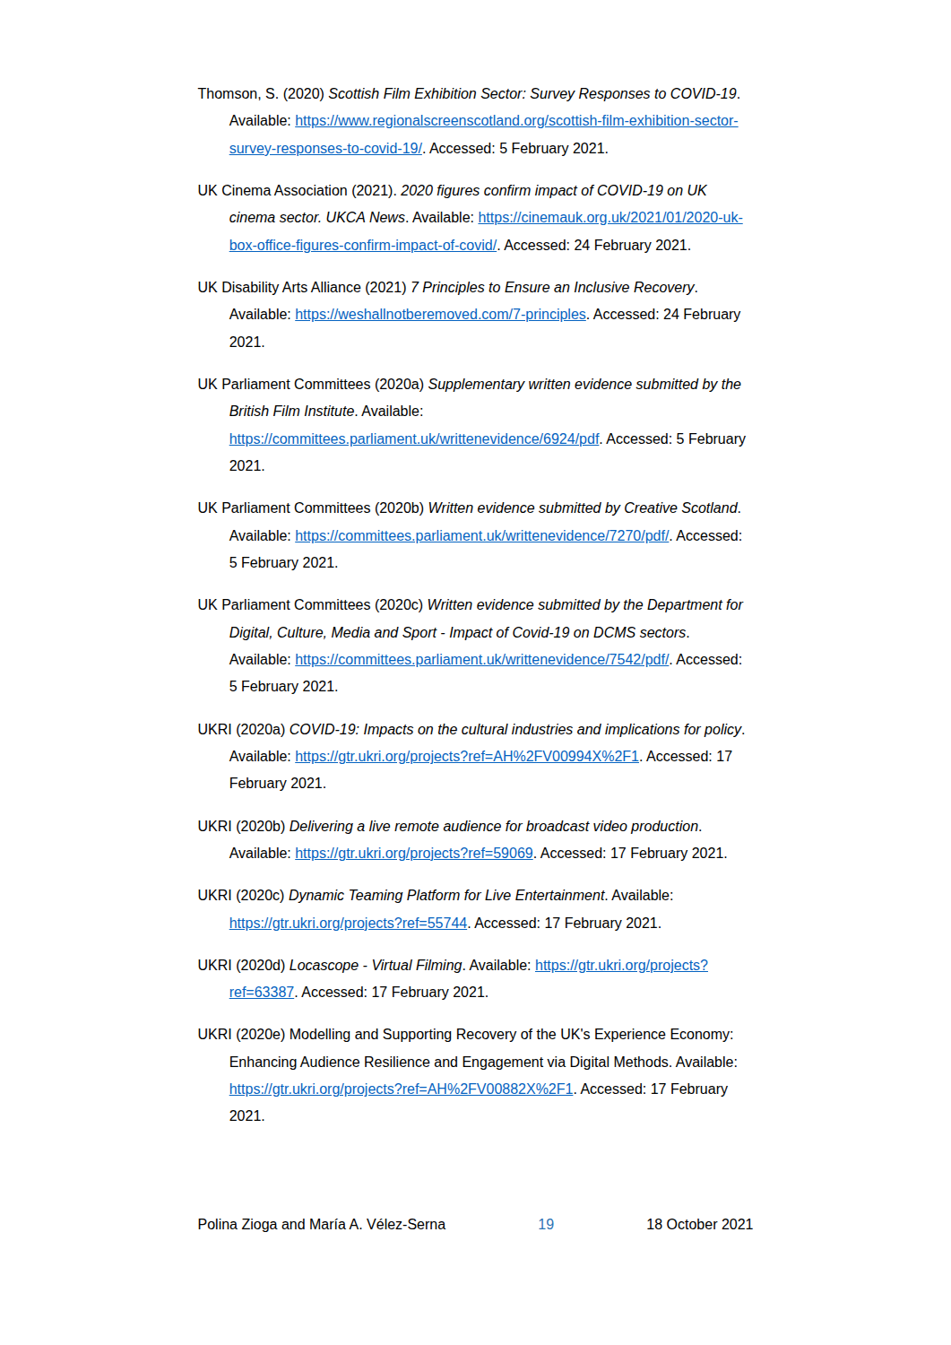Thomson, S. (2020) Scottish Film Exhibition Sector: Survey Responses to COVID-19. Available: https://www.regionalscreenscotland.org/scottish-film-exhibition-sector-survey-responses-to-covid-19/. Accessed: 5 February 2021.
UK Cinema Association (2021). 2020 figures confirm impact of COVID-19 on UK cinema sector. UKCA News. Available: https://cinemauk.org.uk/2021/01/2020-uk-box-office-figures-confirm-impact-of-covid/. Accessed: 24 February 2021.
UK Disability Arts Alliance (2021) 7 Principles to Ensure an Inclusive Recovery. Available: https://weshallnotberemoved.com/7-principles. Accessed: 24 February 2021.
UK Parliament Committees (2020a) Supplementary written evidence submitted by the British Film Institute. Available: https://committees.parliament.uk/writtenevidence/6924/pdf. Accessed: 5 February 2021.
UK Parliament Committees (2020b) Written evidence submitted by Creative Scotland. Available: https://committees.parliament.uk/writtenevidence/7270/pdf/. Accessed: 5 February 2021.
UK Parliament Committees (2020c) Written evidence submitted by the Department for Digital, Culture, Media and Sport - Impact of Covid-19 on DCMS sectors. Available: https://committees.parliament.uk/writtenevidence/7542/pdf/. Accessed: 5 February 2021.
UKRI (2020a) COVID-19: Impacts on the cultural industries and implications for policy. Available: https://gtr.ukri.org/projects?ref=AH%2FV00994X%2F1. Accessed: 17 February 2021.
UKRI (2020b) Delivering a live remote audience for broadcast video production. Available: https://gtr.ukri.org/projects?ref=59069. Accessed: 17 February 2021.
UKRI (2020c) Dynamic Teaming Platform for Live Entertainment. Available: https://gtr.ukri.org/projects?ref=55744. Accessed: 17 February 2021.
UKRI (2020d) Locascope - Virtual Filming. Available: https://gtr.ukri.org/projects?ref=63387. Accessed: 17 February 2021.
UKRI (2020e) Modelling and Supporting Recovery of the UK's Experience Economy: Enhancing Audience Resilience and Engagement via Digital Methods. Available: https://gtr.ukri.org/projects?ref=AH%2FV00882X%2F1. Accessed: 17 February 2021.
Polina Zioga and María A. Vélez-Serna
19
18 October 2021